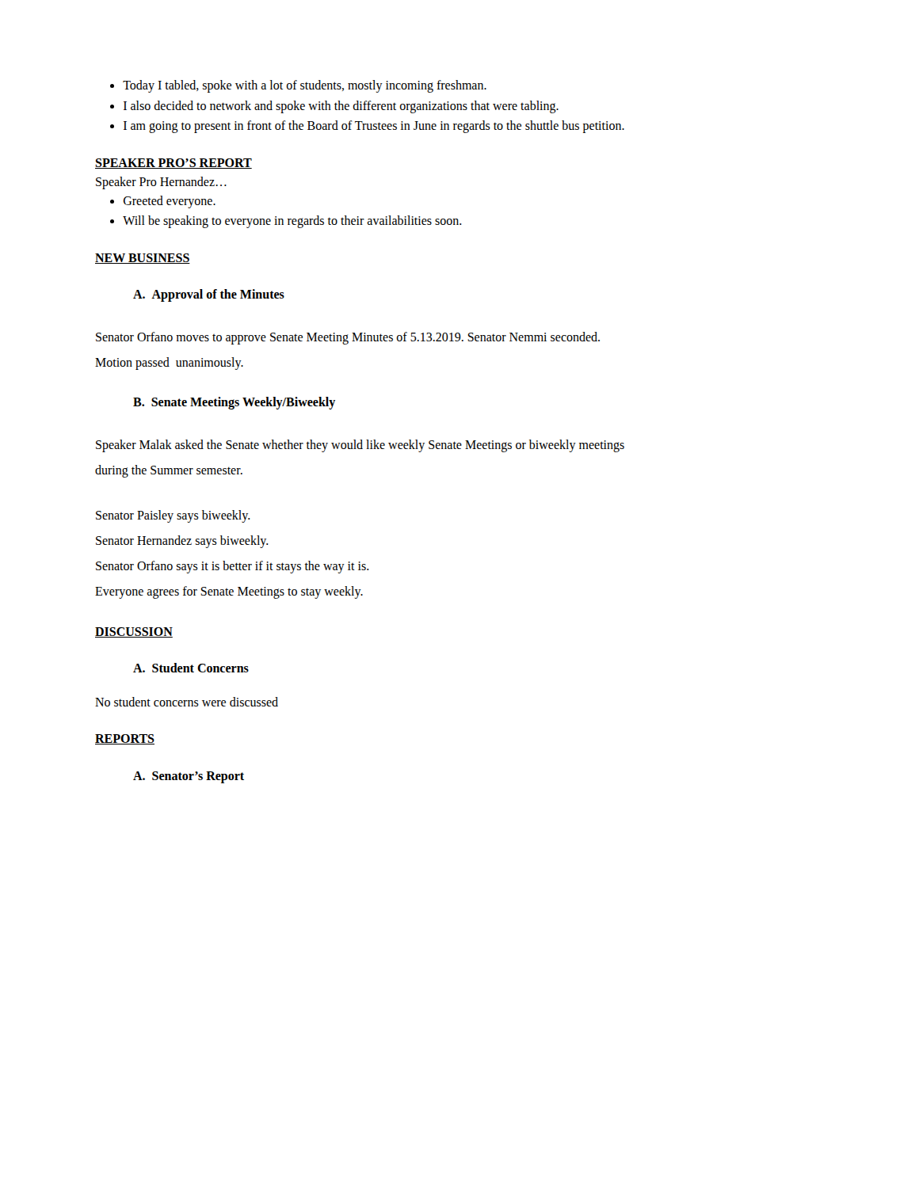Today I tabled, spoke with a lot of students, mostly incoming freshman.
I also decided to network and spoke with the different organizations that were tabling.
I am going to present in front of the Board of Trustees in June in regards to the shuttle bus petition.
SPEAKER PRO’S REPORT
Speaker Pro Hernandez…
Greeted everyone.
Will be speaking to everyone in regards to their availabilities soon.
NEW BUSINESS
A. Approval of the Minutes
Senator Orfano moves to approve Senate Meeting Minutes of 5.13.2019. Senator Nemmi seconded. Motion passed unanimously.
B. Senate Meetings Weekly/Biweekly
Speaker Malak asked the Senate whether they would like weekly Senate Meetings or biweekly meetings during the Summer semester.
Senator Paisley says biweekly.
Senator Hernandez says biweekly.
Senator Orfano says it is better if it stays the way it is.
Everyone agrees for Senate Meetings to stay weekly.
DISCUSSION
A. Student Concerns
No student concerns were discussed
REPORTS
A. Senator’s Report